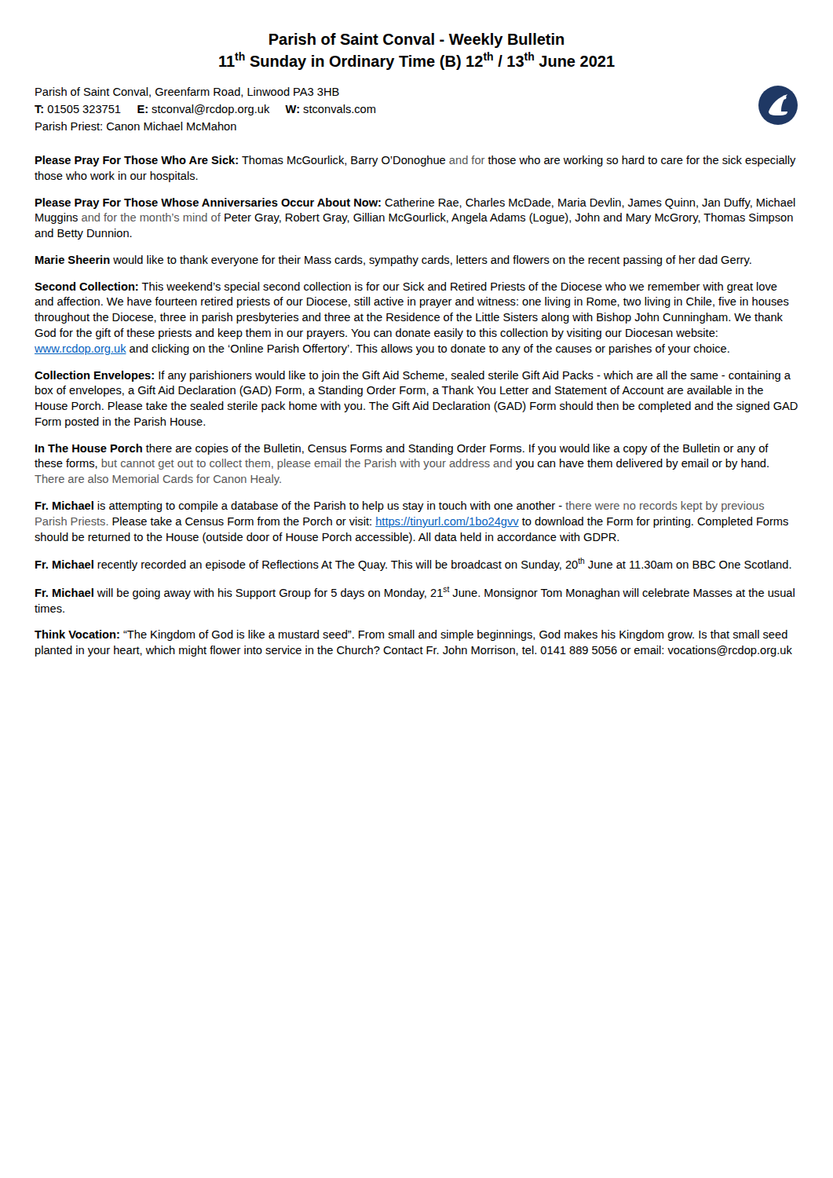Parish of Saint Conval - Weekly Bulletin
11th Sunday in Ordinary Time (B) 12th / 13th June 2021
Parish of Saint Conval, Greenfarm Road, Linwood PA3 3HB
T: 01505 323751 E: stconval@rcdop.org.uk W: stconvals.com
Parish Priest: Canon Michael McMahon
Please Pray For Those Who Are Sick: Thomas McGourlick, Barry O’Donoghue and for those who are working so hard to care for the sick especially those who work in our hospitals.
Please Pray For Those Whose Anniversaries Occur About Now: Catherine Rae, Charles McDade, Maria Devlin, James Quinn, Jan Duffy, Michael Muggins and for the month’s mind of Peter Gray, Robert Gray, Gillian McGourlick, Angela Adams (Logue), John and Mary McGrory, Thomas Simpson and Betty Dunnion.
Marie Sheerin would like to thank everyone for their Mass cards, sympathy cards, letters and flowers on the recent passing of her dad Gerry.
Second Collection: This weekend’s special second collection is for our Sick and Retired Priests of the Diocese who we remember with great love and affection. We have fourteen retired priests of our Diocese, still active in prayer and witness: one living in Rome, two living in Chile, five in houses throughout the Diocese, three in parish presbyteries and three at the Residence of the Little Sisters along with Bishop John Cunningham. We thank God for the gift of these priests and keep them in our prayers. You can donate easily to this collection by visiting our Diocesan website: www.rcdop.org.uk and clicking on the ‘Online Parish Offertory’. This allows you to donate to any of the causes or parishes of your choice.
Collection Envelopes: If any parishioners would like to join the Gift Aid Scheme, sealed sterile Gift Aid Packs - which are all the same - containing a box of envelopes, a Gift Aid Declaration (GAD) Form, a Standing Order Form, a Thank You Letter and Statement of Account are available in the House Porch. Please take the sealed sterile pack home with you. The Gift Aid Declaration (GAD) Form should then be completed and the signed GAD Form posted in the Parish House.
In The House Porch there are copies of the Bulletin, Census Forms and Standing Order Forms. If you would like a copy of the Bulletin or any of these forms, but cannot get out to collect them, please email the Parish with your address and you can have them delivered by email or by hand. There are also Memorial Cards for Canon Healy.
Fr. Michael is attempting to compile a database of the Parish to help us stay in touch with one another - there were no records kept by previous Parish Priests. Please take a Census Form from the Porch or visit: https://tinyurl.com/1bo24gvv to download the Form for printing. Completed Forms should be returned to the House (outside door of House Porch accessible). All data held in accordance with GDPR.
Fr. Michael recently recorded an episode of Reflections At The Quay. This will be broadcast on Sunday, 20th June at 11.30am on BBC One Scotland.
Fr. Michael will be going away with his Support Group for 5 days on Monday, 21st June. Monsignor Tom Monaghan will celebrate Masses at the usual times.
Think Vocation: “The Kingdom of God is like a mustard seed”. From small and simple beginnings, God makes his Kingdom grow. Is that small seed planted in your heart, which might flower into service in the Church? Contact Fr. John Morrison, tel. 0141 889 5056 or email: vocations@rcdop.org.uk